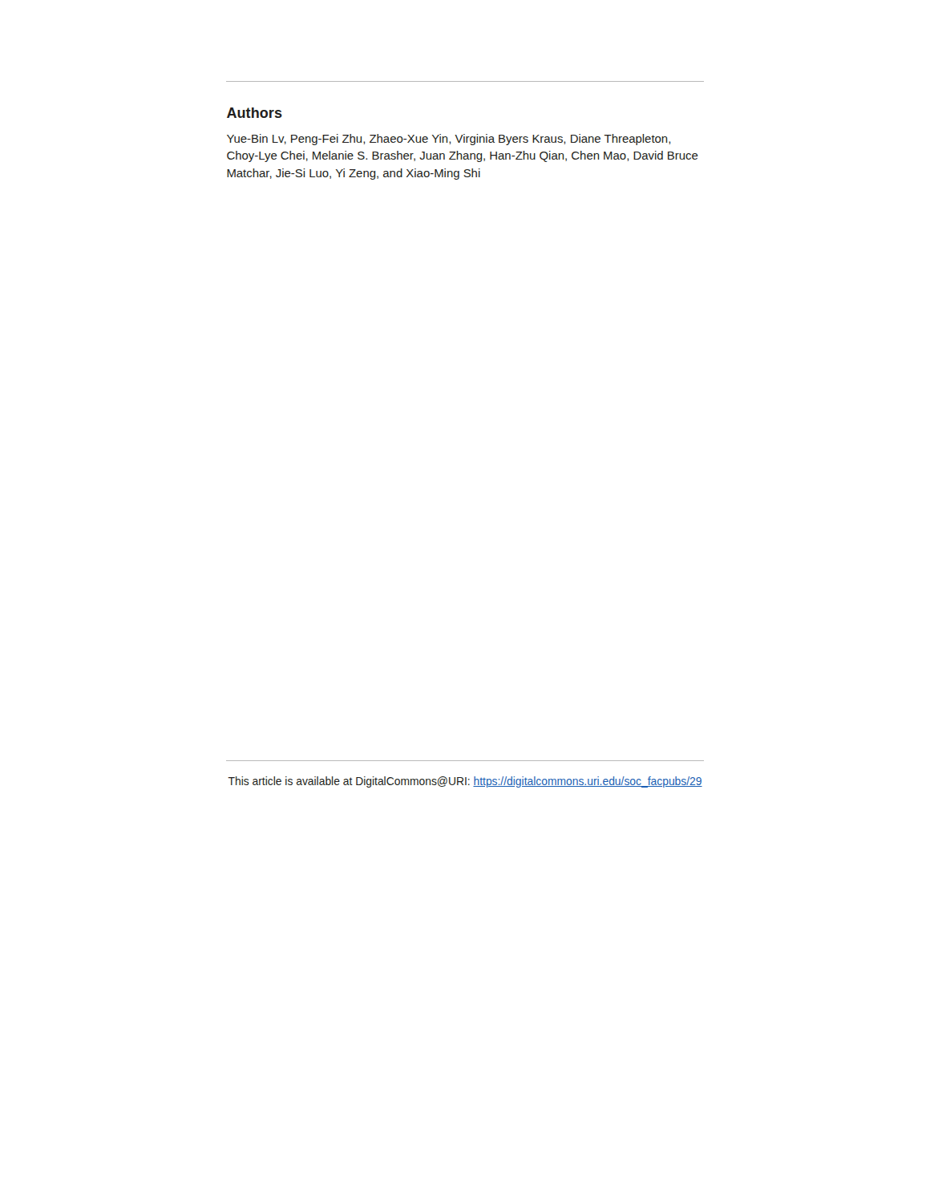Authors
Yue-Bin Lv, Peng-Fei Zhu, Zhaeo-Xue Yin, Virginia Byers Kraus, Diane Threapleton, Choy-Lye Chei, Melanie S. Brasher, Juan Zhang, Han-Zhu Qian, Chen Mao, David Bruce Matchar, Jie-Si Luo, Yi Zeng, and Xiao-Ming Shi
This article is available at DigitalCommons@URI: https://digitalcommons.uri.edu/soc_facpubs/29